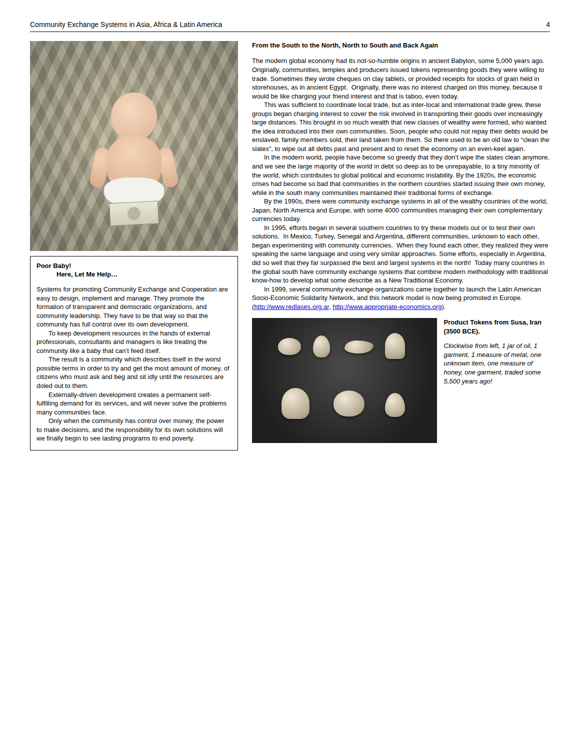Community Exchange Systems in Asia, Africa & Latin America 4
Poor Baby!Here, Let Me Help…
Systems for promoting Community Exchange and Cooperation are easy to design, implement and manage. They promote the formation of transparent and democratic organizations, and community leadership. They have to be that way so that the community has full control over its own development.
To keep development resources in the hands of external professionals, consultants and managers is like treating the community like a baby that can’t feed itself.
The result is a community which describes itself in the worst possible terms in order to try and get the most amount of money, of citizens who must ask and beg and sit idly until the resources are doled out to them.
Externally-driven development creates a permanent self-fulfilling demand for its services, and will never solve the problems many communities face.
Only when the community has control over money, the power to make decisions, and the responsibility for its own solutions will we finally begin to see lasting programs to end poverty.
From the South to the North, North to South and Back Again
The modern global economy had its not-so-humble origins in ancient Babylon, some 5,000 years ago. Originally, communities, temples and producers issued tokens representing goods they were willing to trade. Sometimes they wrote cheques on clay tablets, or provided receipts for stocks of grain held in storehouses, as in ancient Egypt. Originally, there was no interest charged on this money, because it would be like charging your friend interest and that is taboo, even today.
This was sufficient to coordinate local trade, but as inter-local and international trade grew, these groups began charging interest to cover the risk involved in transporting their goods over increasingly large distances. This brought in so much wealth that new classes of wealthy were formed, who wanted the idea introduced into their own communities. Soon, people who could not repay their debts would be enslaved, family members sold, their land taken from them. So there used to be an old law to “clean the slates”, to wipe out all debts past and present and to reset the economy on an even-keel again.
In the modern world, people have become so greedy that they don’t wipe the slates clean anymore, and we see the large majority of the world in debt so deep as to be unrepayable, to a tiny minority of the world, which contributes to global political and economic instability. By the 1920s, the economic crises had become so bad that communities in the northern countries started issuing their own money, while in the south many communities maintained their traditional forms of exchange.
By the 1990s, there were community exchange systems in all of the wealthy countries of the world, Japan, North America and Europe, with some 4000 communities managing their own complementary currencies today.
In 1995, efforts began in several southern countries to try these models out or to test their own solutions. In Mexico, Turkey, Senegal and Argentina, different communities, unknown to each other, began experimenting with community currencies. When they found each other, they realized they were speaking the same language and using very similar approaches. Some efforts, especially in Argentina, did so well that they far surpassed the best and largest systems in the north! Today many countries in the global south have community exchange systems that combine modern methodology with traditional know-how to develop what some describe as a New Traditional Economy.
In 1999, several community exchange organizations came together to launch the Latin American Socio-Economic Solidarity Network, and this network model is now being promoted in Europe. (http://www.redlases.org.ar, http://www.appropriate-economics.org).
Product Tokens from Susa, Iran (3500 BCE).
Clockwise from left, 1 jar of oil, 1 garment, 1 measure of metal, one unknown item, one measure of honey, one garment, traded some 5,500 years ago!